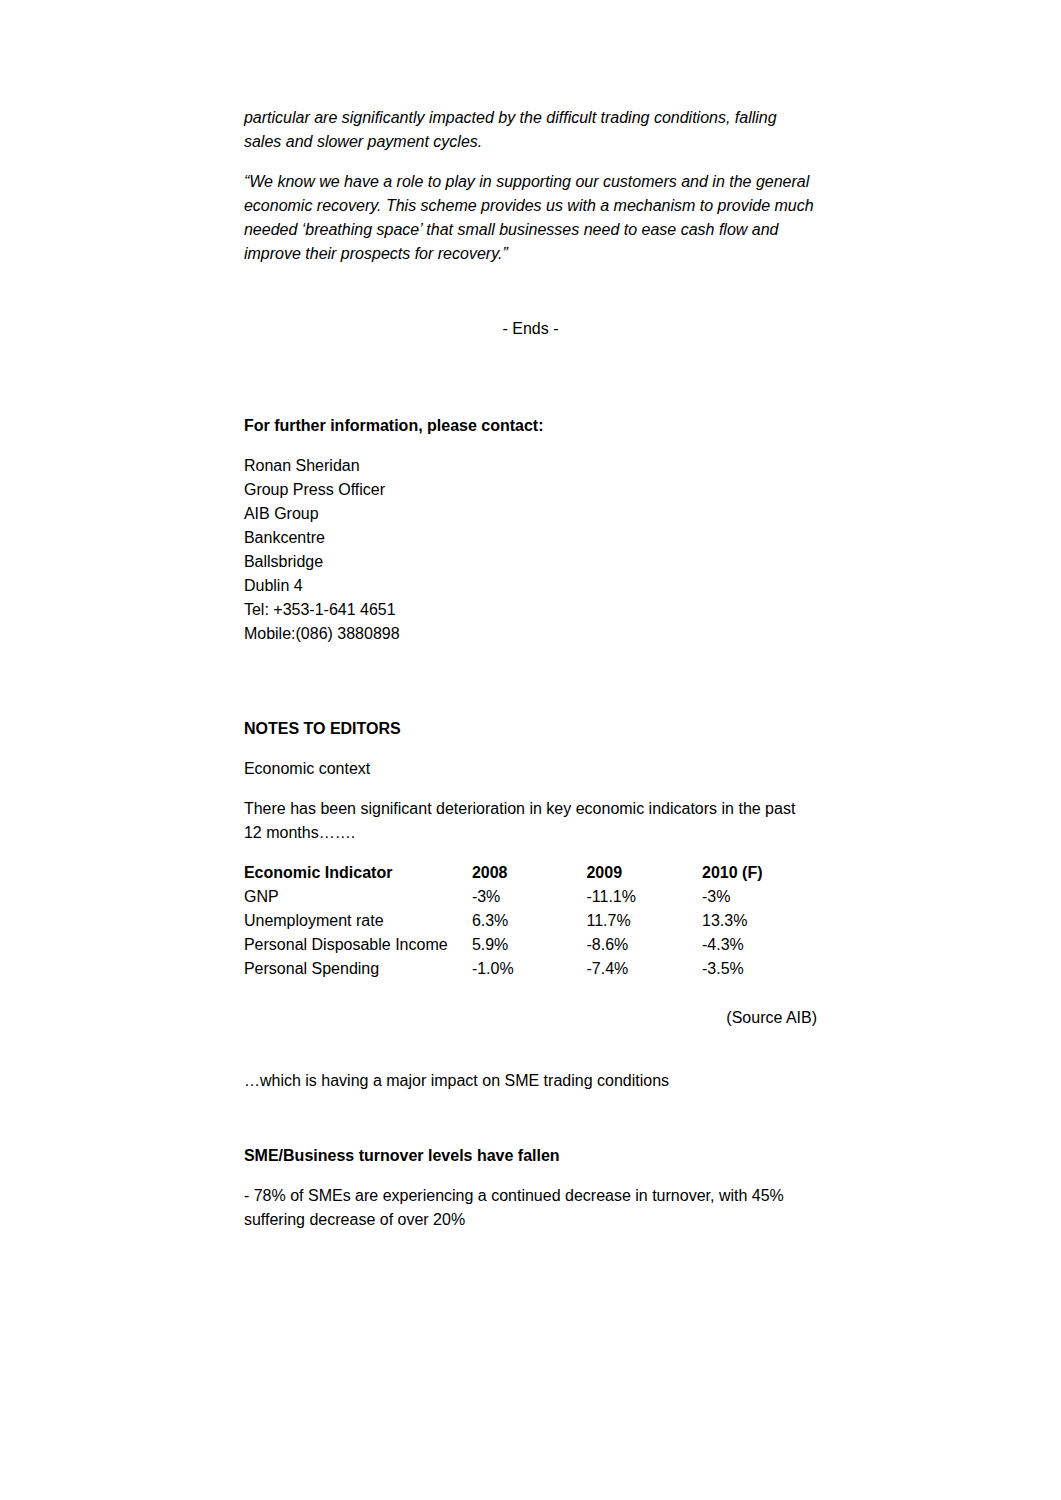particular are significantly impacted by the difficult trading conditions, falling sales and slower payment cycles.
“We know we have a role to play in supporting our customers and in the general economic recovery. This scheme provides us with a mechanism to provide much needed ‘breathing space’ that small businesses need to ease cash flow and improve their prospects for recovery.”
- Ends -
For further information, please contact:
Ronan Sheridan
Group Press Officer
AIB Group
Bankcentre
Ballsbridge
Dublin 4
Tel: +353-1-641 4651
Mobile:(086) 3880898
NOTES TO EDITORS
Economic context
There has been significant deterioration in key economic indicators in the past 12 months…….
| Economic Indicator | 2008 | 2009 | 2010 (F) |
| --- | --- | --- | --- |
| GNP | -3% | -11.1% | -3% |
| Unemployment rate | 6.3% | 11.7% | 13.3% |
| Personal Disposable Income | 5.9% | -8.6% | -4.3% |
| Personal Spending | -1.0% | -7.4% | -3.5% |
(Source AIB)
…which is having a major impact on SME trading conditions
SME/Business turnover levels have fallen
- 78% of SMEs are experiencing a continued decrease in turnover, with 45% suffering decrease of over 20%